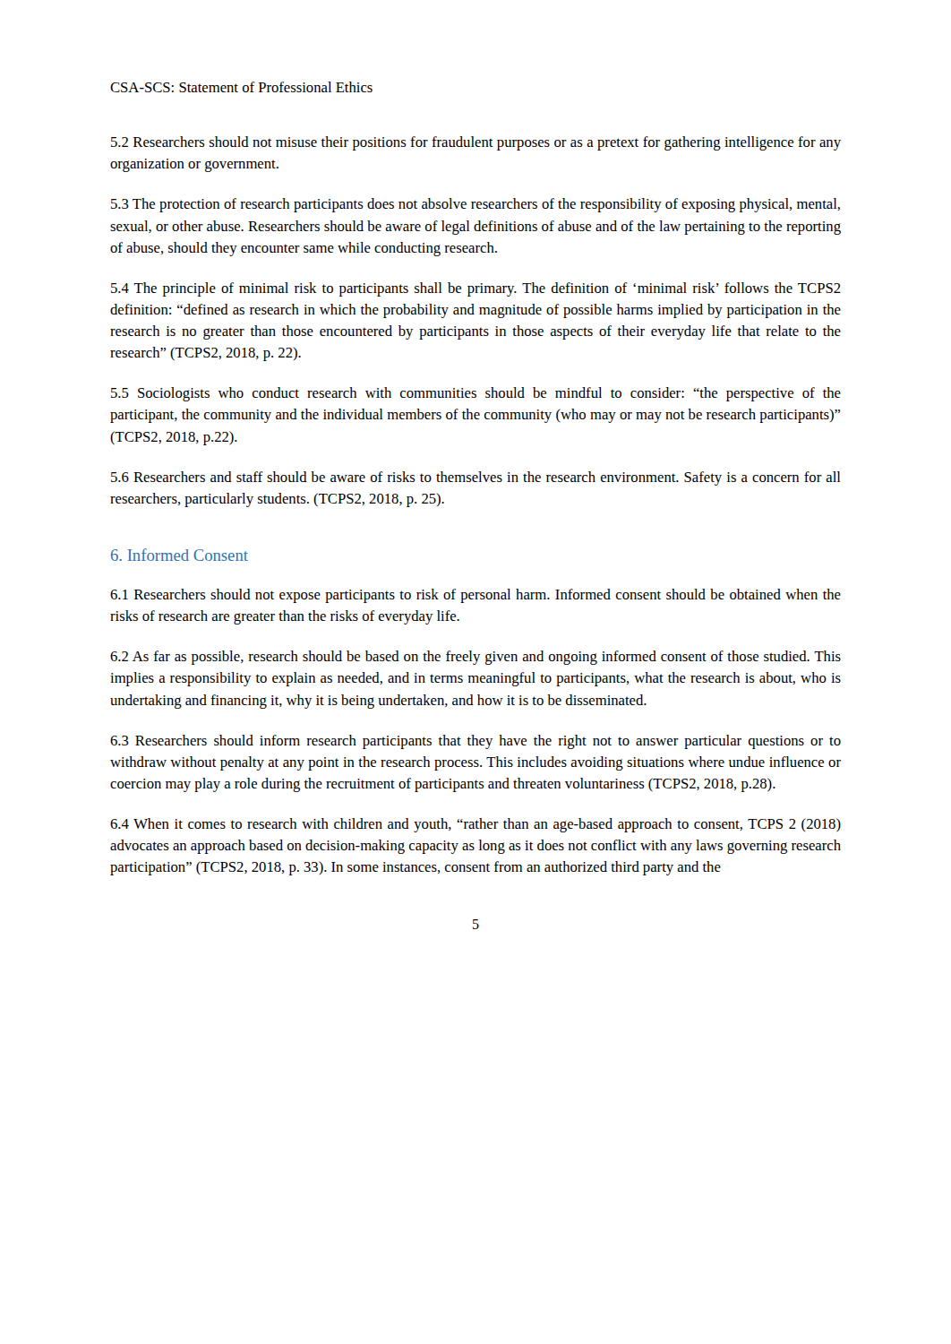CSA-SCS: Statement of Professional Ethics
5.2 Researchers should not misuse their positions for fraudulent purposes or as a pretext for gathering intelligence for any organization or government.
5.3 The protection of research participants does not absolve researchers of the responsibility of exposing physical, mental, sexual, or other abuse. Researchers should be aware of legal definitions of abuse and of the law pertaining to the reporting of abuse, should they encounter same while conducting research.
5.4 The principle of minimal risk to participants shall be primary. The definition of ‘minimal risk’ follows the TCPS2 definition: “defined as research in which the probability and magnitude of possible harms implied by participation in the research is no greater than those encountered by participants in those aspects of their everyday life that relate to the research” (TCPS2, 2018, p. 22).
5.5 Sociologists who conduct research with communities should be mindful to consider: “the perspective of the participant, the community and the individual members of the community (who may or may not be research participants)” (TCPS2, 2018, p.22).
5.6 Researchers and staff should be aware of risks to themselves in the research environment. Safety is a concern for all researchers, particularly students. (TCPS2, 2018, p. 25).
6. Informed Consent
6.1 Researchers should not expose participants to risk of personal harm. Informed consent should be obtained when the risks of research are greater than the risks of everyday life.
6.2 As far as possible, research should be based on the freely given and ongoing informed consent of those studied. This implies a responsibility to explain as needed, and in terms meaningful to participants, what the research is about, who is undertaking and financing it, why it is being undertaken, and how it is to be disseminated.
6.3 Researchers should inform research participants that they have the right not to answer particular questions or to withdraw without penalty at any point in the research process. This includes avoiding situations where undue influence or coercion may play a role during the recruitment of participants and threaten voluntariness (TCPS2, 2018, p.28).
6.4 When it comes to research with children and youth, “rather than an age-based approach to consent, TCPS 2 (2018) advocates an approach based on decision-making capacity as long as it does not conflict with any laws governing research participation” (TCPS2, 2018, p. 33). In some instances, consent from an authorized third party and the
5